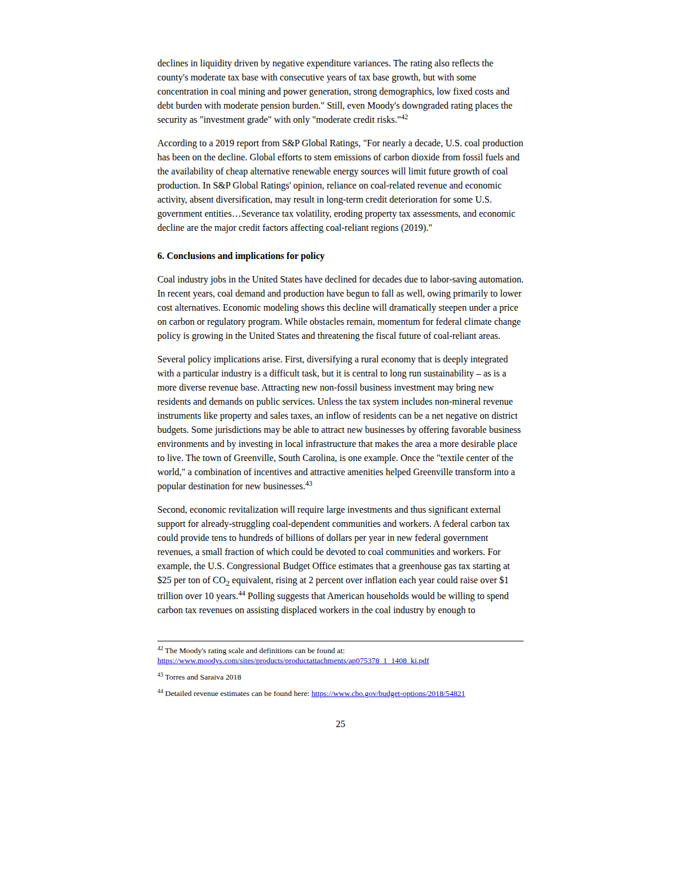declines in liquidity driven by negative expenditure variances. The rating also reflects the county's moderate tax base with consecutive years of tax base growth, but with some concentration in coal mining and power generation, strong demographics, low fixed costs and debt burden with moderate pension burden." Still, even Moody's downgraded rating places the security as "investment grade" with only "moderate credit risks."42
According to a 2019 report from S&P Global Ratings, "For nearly a decade, U.S. coal production has been on the decline. Global efforts to stem emissions of carbon dioxide from fossil fuels and the availability of cheap alternative renewable energy sources will limit future growth of coal production. In S&P Global Ratings' opinion, reliance on coal-related revenue and economic activity, absent diversification, may result in long-term credit deterioration for some U.S. government entities…Severance tax volatility, eroding property tax assessments, and economic decline are the major credit factors affecting coal-reliant regions (2019)."
6. Conclusions and implications for policy
Coal industry jobs in the United States have declined for decades due to labor-saving automation. In recent years, coal demand and production have begun to fall as well, owing primarily to lower cost alternatives. Economic modeling shows this decline will dramatically steepen under a price on carbon or regulatory program. While obstacles remain, momentum for federal climate change policy is growing in the United States and threatening the fiscal future of coal-reliant areas.
Several policy implications arise. First, diversifying a rural economy that is deeply integrated with a particular industry is a difficult task, but it is central to long run sustainability – as is a more diverse revenue base. Attracting new non-fossil business investment may bring new residents and demands on public services. Unless the tax system includes non-mineral revenue instruments like property and sales taxes, an inflow of residents can be a net negative on district budgets. Some jurisdictions may be able to attract new businesses by offering favorable business environments and by investing in local infrastructure that makes the area a more desirable place to live. The town of Greenville, South Carolina, is one example. Once the "textile center of the world," a combination of incentives and attractive amenities helped Greenville transform into a popular destination for new businesses.43
Second, economic revitalization will require large investments and thus significant external support for already-struggling coal-dependent communities and workers. A federal carbon tax could provide tens to hundreds of billions of dollars per year in new federal government revenues, a small fraction of which could be devoted to coal communities and workers. For example, the U.S. Congressional Budget Office estimates that a greenhouse gas tax starting at $25 per ton of CO2 equivalent, rising at 2 percent over inflation each year could raise over $1 trillion over 10 years.44 Polling suggests that American households would be willing to spend carbon tax revenues on assisting displaced workers in the coal industry by enough to
42 The Moody's rating scale and definitions can be found at:
https://www.moodys.com/sites/products/productattachments/ap075378_1_1408_ki.pdf
43 Torres and Saraiva 2018
44 Detailed revenue estimates can be found here: https://www.cbo.gov/budget-options/2018/54821
25